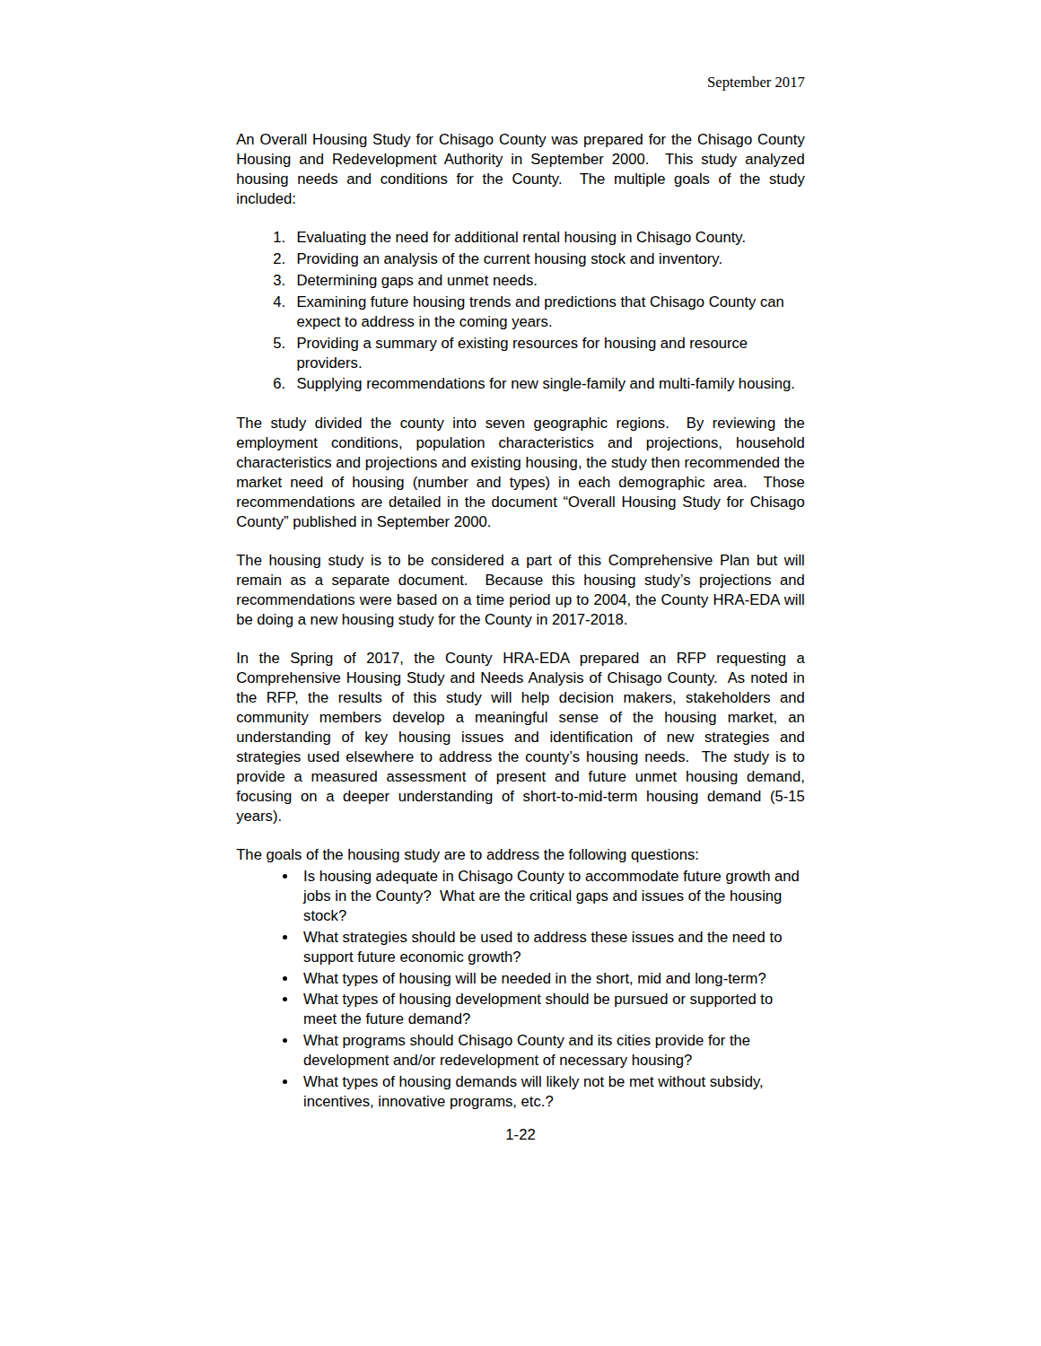September 2017
An Overall Housing Study for Chisago County was prepared for the Chisago County Housing and Redevelopment Authority in September 2000. This study analyzed housing needs and conditions for the County. The multiple goals of the study included:
Evaluating the need for additional rental housing in Chisago County.
Providing an analysis of the current housing stock and inventory.
Determining gaps and unmet needs.
Examining future housing trends and predictions that Chisago County can expect to address in the coming years.
Providing a summary of existing resources for housing and resource providers.
Supplying recommendations for new single-family and multi-family housing.
The study divided the county into seven geographic regions. By reviewing the employment conditions, population characteristics and projections, household characteristics and projections and existing housing, the study then recommended the market need of housing (number and types) in each demographic area. Those recommendations are detailed in the document “Overall Housing Study for Chisago County” published in September 2000.
The housing study is to be considered a part of this Comprehensive Plan but will remain as a separate document. Because this housing study’s projections and recommendations were based on a time period up to 2004, the County HRA-EDA will be doing a new housing study for the County in 2017-2018.
In the Spring of 2017, the County HRA-EDA prepared an RFP requesting a Comprehensive Housing Study and Needs Analysis of Chisago County. As noted in the RFP, the results of this study will help decision makers, stakeholders and community members develop a meaningful sense of the housing market, an understanding of key housing issues and identification of new strategies and strategies used elsewhere to address the county’s housing needs. The study is to provide a measured assessment of present and future unmet housing demand, focusing on a deeper understanding of short-to-mid-term housing demand (5-15 years).
The goals of the housing study are to address the following questions:
Is housing adequate in Chisago County to accommodate future growth and jobs in the County? What are the critical gaps and issues of the housing stock?
What strategies should be used to address these issues and the need to support future economic growth?
What types of housing will be needed in the short, mid and long-term?
What types of housing development should be pursued or supported to meet the future demand?
What programs should Chisago County and its cities provide for the development and/or redevelopment of necessary housing?
What types of housing demands will likely not be met without subsidy, incentives, innovative programs, etc.?
1-22